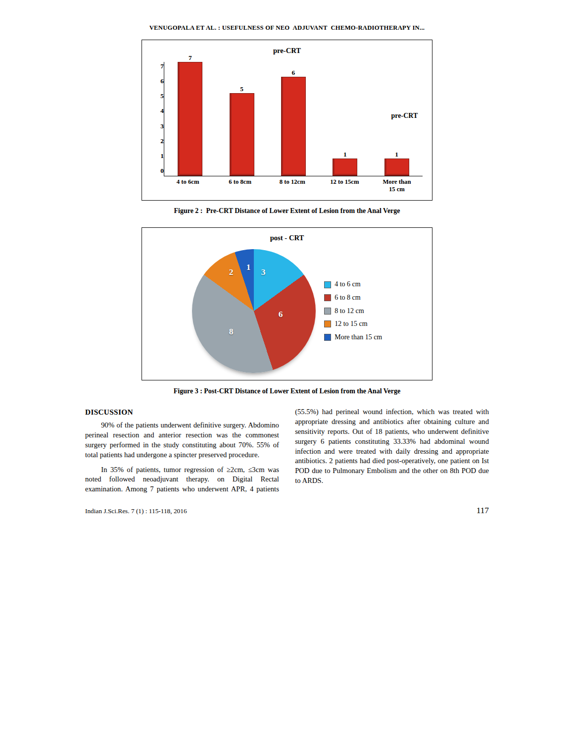VENUGOPALA ET AL. : USEFULNESS OF NEO ADJUVANT CHEMO-RADIOTHERAPY IN...
pre-CRT
pre-CRT
7
6
5
4
3
2
1
0
7
5
6
1
1
4 to 6cm
6 to 8cm
8 to 12cm
12 to 15cm
More than
15 cm
Figure 2 : Pre-CRT Distance of Lower Extent of Lesion from the Anal Verge
post - CRT
3 6 8 2 1
4 to 6 cm
6 to 8 cm
8 to 12 cm
12 to 15 cm
More than 15 cm
Figure 3 : Post-CRT Distance of Lower Extent of Lesion from the Anal Verge
DISCUSSION
90% of the patients underwent definitive surgery. Abdomino perineal resection and anterior resection was the commonest surgery performed in the study constituting about 70%. 55% of total patients had undergone a spincter preserved procedure.
In 35% of patients, tumor regression of ≥2cm, ≤3cm was noted followed neoadjuvant therapy. on Digital Rectal examination. Among 7 patients who underwent APR, 4 patients (55.5%) had perineal wound infection, which was treated with appropriate dressing and antibiotics after obtaining culture and sensitivity reports. Out of 18 patients, who underwent definitive surgery 6 patients constituting 33.33% had abdominal wound infection and were treated with daily dressing and appropriate antibiotics. 2 patients had died post-operatively, one patient on Ist POD due to Pulmonary Embolism and the other on 8th POD due to ARDS.
Indian J.Sci.Res. 7 (1) : 115-118, 2016
117